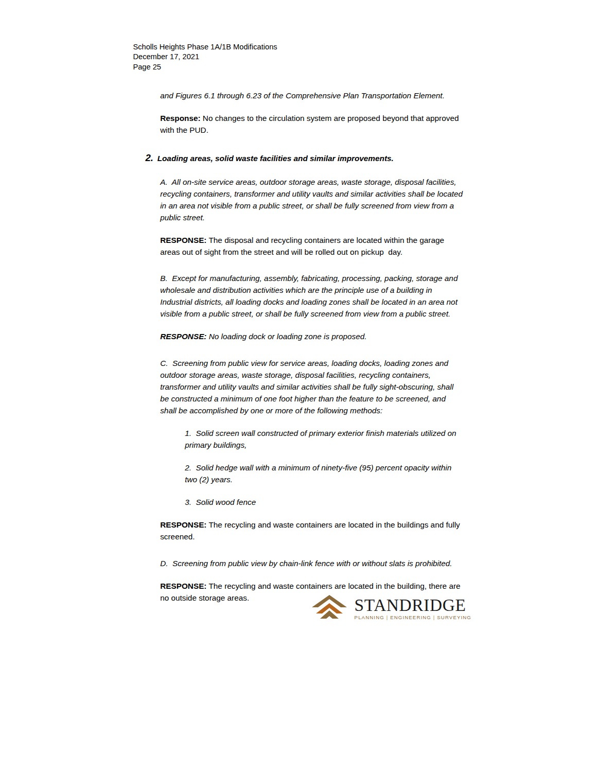Scholls Heights Phase 1A/1B Modifications
December 17, 2021
Page 25
and Figures 6.1 through 6.23 of the Comprehensive Plan Transportation Element.
Response: No changes to the circulation system are proposed beyond that approved with the PUD.
2. Loading areas, solid waste facilities and similar improvements.
A. All on-site service areas, outdoor storage areas, waste storage, disposal facilities, recycling containers, transformer and utility vaults and similar activities shall be located in an area not visible from a public street, or shall be fully screened from view from a public street.
RESPONSE: The disposal and recycling containers are located within the garage areas out of sight from the street and will be rolled out on pickup day.
B. Except for manufacturing, assembly, fabricating, processing, packing, storage and wholesale and distribution activities which are the principle use of a building in Industrial districts, all loading docks and loading zones shall be located in an area not visible from a public street, or shall be fully screened from view from a public street.
RESPONSE: No loading dock or loading zone is proposed.
C. Screening from public view for service areas, loading docks, loading zones and outdoor storage areas, waste storage, disposal facilities, recycling containers, transformer and utility vaults and similar activities shall be fully sight-obscuring, shall be constructed a minimum of one foot higher than the feature to be screened, and shall be accomplished by one or more of the following methods:
1. Solid screen wall constructed of primary exterior finish materials utilized on primary buildings,
2. Solid hedge wall with a minimum of ninety-five (95) percent opacity within two (2) years.
3. Solid wood fence
RESPONSE: The recycling and waste containers are located in the buildings and fully screened.
D. Screening from public view by chain-link fence with or without slats is prohibited.
RESPONSE: The recycling and waste containers are located in the building, there are no outside storage areas.
STANDRIDGE
PLANNING | ENGINEERING | SURVEYING